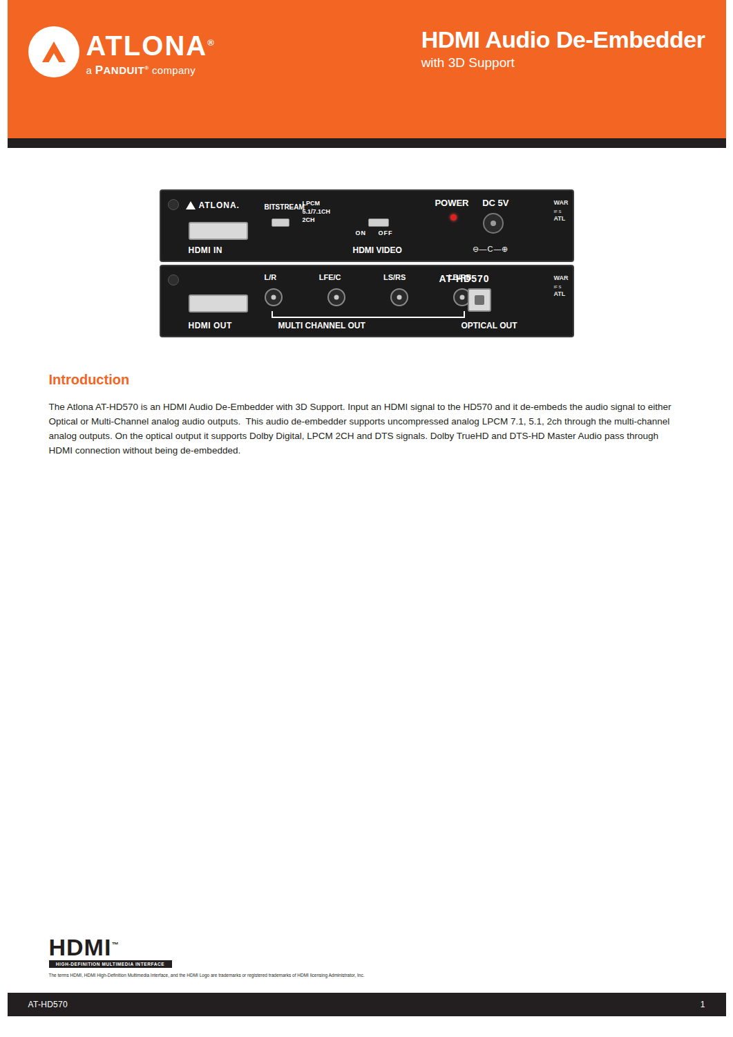ATLONA®
a PANDUIT® company
HDMI Audio De-Embedder
with 3D Support
ATLONA. HDMI IN BITSTREAM LPCM
5.1/7.1CH
2CH ON OFF HDMI VIDEO POWER DC 5V ⊖—C—⊕ WAR
IF S
ATL
HDMI OUT L/R LFE/C LS/RS LB/RB MULTI CHANNEL OUT AT-HD570 OPTICAL OUT WAR
IF S
ATL
Introduction
The Atlona AT-HD570 is an HDMI Audio De-Embedder with 3D Support. Input an HDMI signal to the HD570 and it de-embeds the audio signal to either Optical or Multi-Channel analog audio outputs. This audio de-embedder supports uncompressed analog LPCM 7.1, 5.1, 2ch through the multi-channel analog outputs. On the optical output it supports Dolby Digital, LPCM 2CH and DTS signals. Dolby TrueHD and DTS-HD Master Audio pass through HDMI connection without being de-embedded.
HDMI™ HIGH-DEFINITION MULTIMEDIA INTERFACE
The terms HDMI, HDMI High-Definition Multimedia Interface, and the HDMI Logo are trademarks or registered trademarks of HDMI licensing Administrator, Inc.
AT-HD570 1